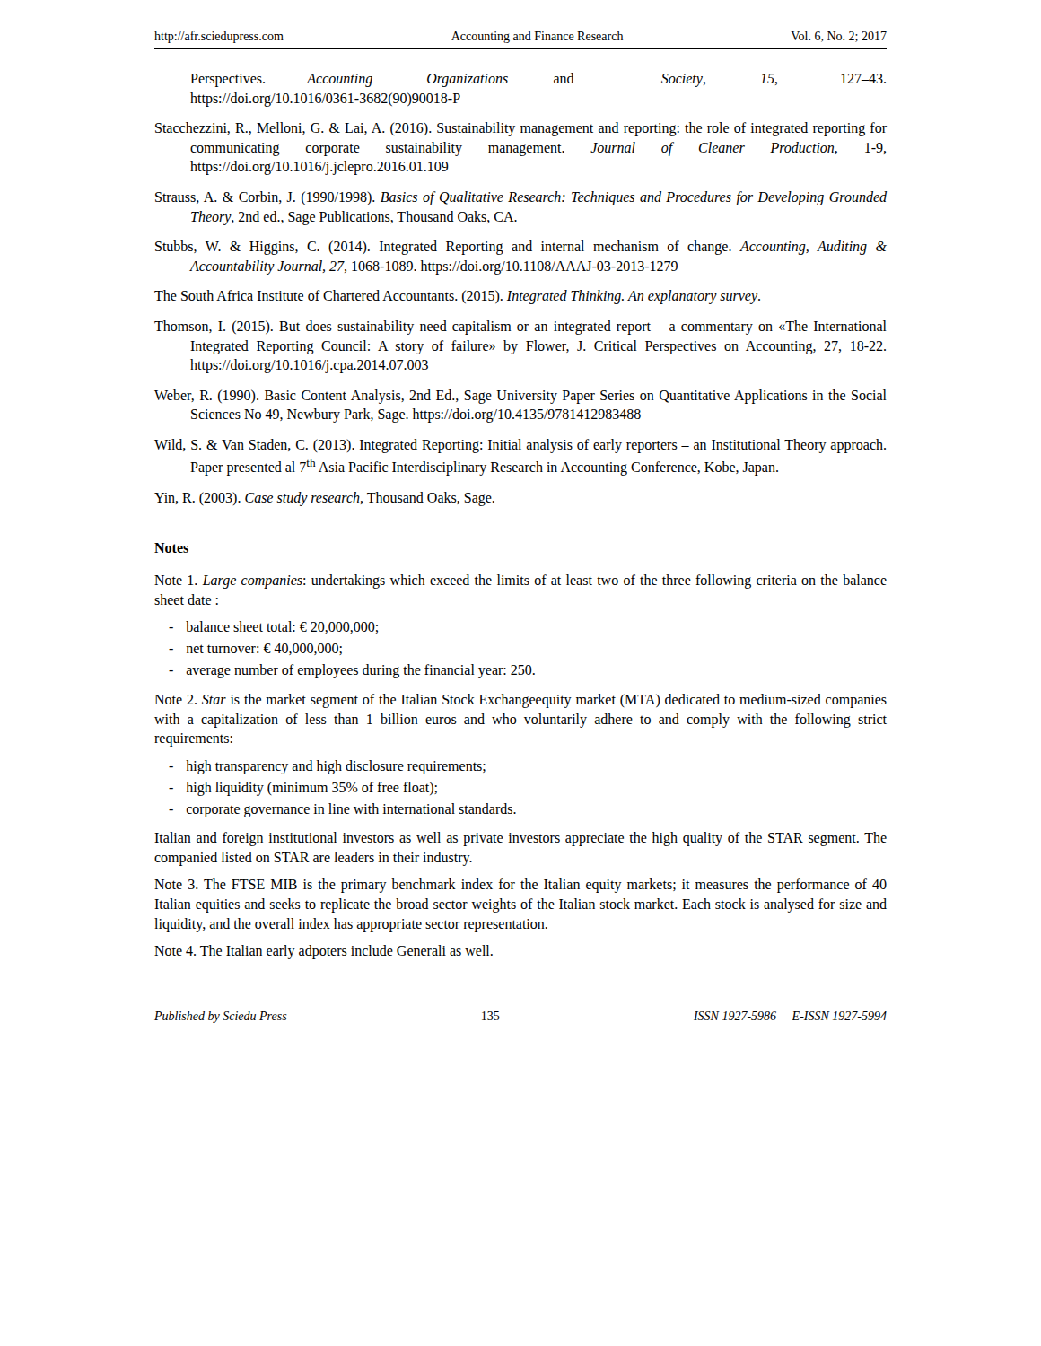http://afr.sciedupress.com
Accounting and Finance Research
Vol. 6, No. 2; 2017
Perspectives. Accounting Organizations and Society, 15, 127–43.
https://doi.org/10.1016/0361-3682(90)90018-P
Stacchezzini, R., Melloni, G. & Lai, A. (2016). Sustainability management and reporting: the role of integrated reporting for communicating corporate sustainability management. Journal of Cleaner Production, 1-9, https://doi.org/10.1016/j.jclepro.2016.01.109
Strauss, A. & Corbin, J. (1990/1998). Basics of Qualitative Research: Techniques and Procedures for Developing Grounded Theory, 2nd ed., Sage Publications, Thousand Oaks, CA.
Stubbs, W. & Higgins, C. (2014). Integrated Reporting and internal mechanism of change. Accounting, Auditing & Accountability Journal, 27, 1068-1089. https://doi.org/10.1108/AAAJ-03-2013-1279
The South Africa Institute of Chartered Accountants. (2015). Integrated Thinking. An explanatory survey.
Thomson, I. (2015). But does sustainability need capitalism or an integrated report – a commentary on «The International Integrated Reporting Council: A story of failure» by Flower, J. Critical Perspectives on Accounting, 27, 18-22. https://doi.org/10.1016/j.cpa.2014.07.003
Weber, R. (1990). Basic Content Analysis, 2nd Ed., Sage University Paper Series on Quantitative Applications in the Social Sciences No 49, Newbury Park, Sage. https://doi.org/10.4135/9781412983488
Wild, S. & Van Staden, C. (2013). Integrated Reporting: Initial analysis of early reporters – an Institutional Theory approach. Paper presented al 7th Asia Pacific Interdisciplinary Research in Accounting Conference, Kobe, Japan.
Yin, R. (2003). Case study research, Thousand Oaks, Sage.
Notes
Note 1. Large companies: undertakings which exceed the limits of at least two of the three following criteria on the balance sheet date :
balance sheet total: € 20,000,000;
net turnover: € 40,000,000;
average number of employees during the financial year: 250.
Note 2. Star is the market segment of the Italian Stock Exchangeequity market (MTA) dedicated to medium-sized companies with a capitalization of less than 1 billion euros and who voluntarily adhere to and comply with the following strict requirements:
high transparency and high disclosure requirements;
high liquidity (minimum 35% of free float);
corporate governance in line with international standards.
Italian and foreign institutional investors as well as private investors appreciate the high quality of the STAR segment. The companied listed on STAR are leaders in their industry.
Note 3. The FTSE MIB is the primary benchmark index for the Italian equity markets; it measures the performance of 40 Italian equities and seeks to replicate the broad sector weights of the Italian stock market. Each stock is analysed for size and liquidity, and the overall index has appropriate sector representation.
Note 4. The Italian early adpoters include Generali as well.
Published by Sciedu Press
135
ISSN 1927-5986 E-ISSN 1927-5994